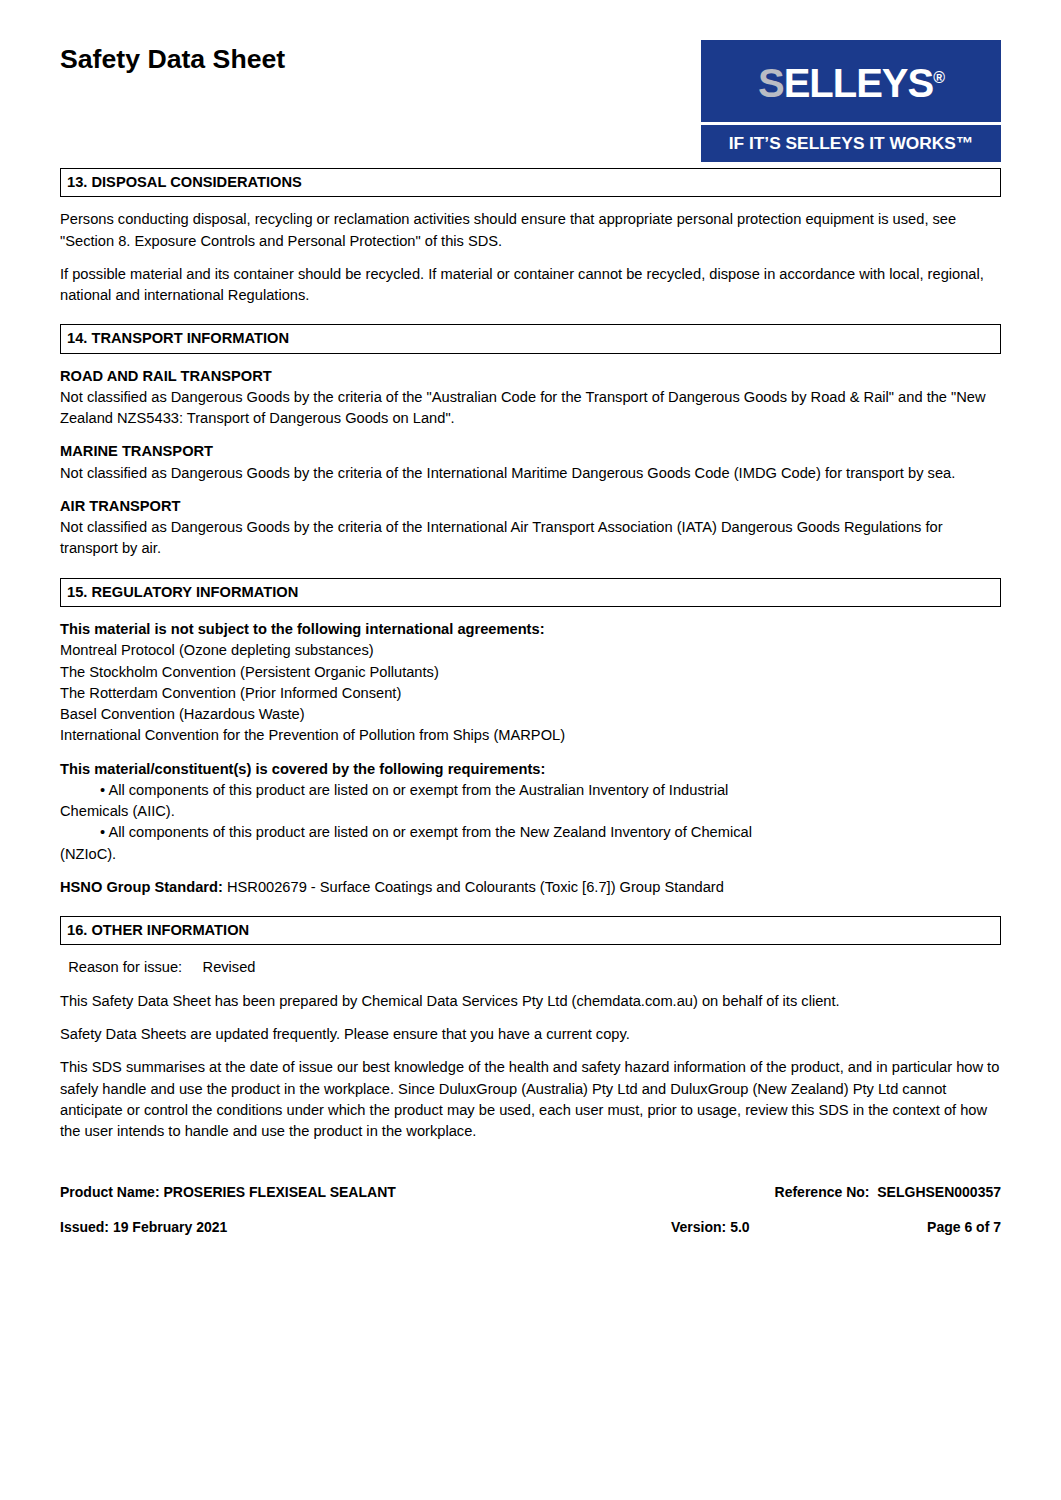Safety Data Sheet
SELLEYS®
IF IT’S SELLEYS IT WORKS™
13. DISPOSAL CONSIDERATIONS
Persons conducting disposal, recycling or reclamation activities should ensure that appropriate personal protection equipment is used, see "Section 8. Exposure Controls and Personal Protection" of this SDS.
If possible material and its container should be recycled. If material or container cannot be recycled, dispose in accordance with local, regional, national and international Regulations.
14. TRANSPORT INFORMATION
ROAD AND RAIL TRANSPORT
Not classified as Dangerous Goods by the criteria of the "Australian Code for the Transport of Dangerous Goods by Road & Rail" and the "New Zealand NZS5433: Transport of Dangerous Goods on Land".
MARINE TRANSPORT
Not classified as Dangerous Goods by the criteria of the International Maritime Dangerous Goods Code (IMDG Code) for transport by sea.
AIR TRANSPORT
Not classified as Dangerous Goods by the criteria of the International Air Transport Association (IATA) Dangerous Goods Regulations for transport by air.
15. REGULATORY INFORMATION
This material is not subject to the following international agreements:
Montreal Protocol (Ozone depleting substances)
The Stockholm Convention (Persistent Organic Pollutants)
The Rotterdam Convention (Prior Informed Consent)
Basel Convention (Hazardous Waste)
International Convention for the Prevention of Pollution from Ships (MARPOL)
This material/constituent(s) is covered by the following requirements:
• All components of this product are listed on or exempt from the Australian Inventory of Industrial
Chemicals (AIIC).
• All components of this product are listed on or exempt from the New Zealand Inventory of Chemical
(NZIoC).
HSNO Group Standard: HSR002679 - Surface Coatings and Colourants (Toxic [6.7]) Group Standard
16. OTHER INFORMATION
Reason for issue: Revised
This Safety Data Sheet has been prepared by Chemical Data Services Pty Ltd (chemdata.com.au) on behalf of its client.
Safety Data Sheets are updated frequently. Please ensure that you have a current copy.
This SDS summarises at the date of issue our best knowledge of the health and safety hazard information of the product, and in particular how to safely handle and use the product in the workplace. Since DuluxGroup (Australia) Pty Ltd and DuluxGroup (New Zealand) Pty Ltd cannot anticipate or control the conditions under which the product may be used, each user must, prior to usage, review this SDS in the context of how the user intends to handle and use the product in the workplace.
Product Name: PROSERIES FLEXISEAL SEALANT Reference No: SELGHSEN000357
Issued: 19 February 2021 Version: 5.0 Page 6 of 7